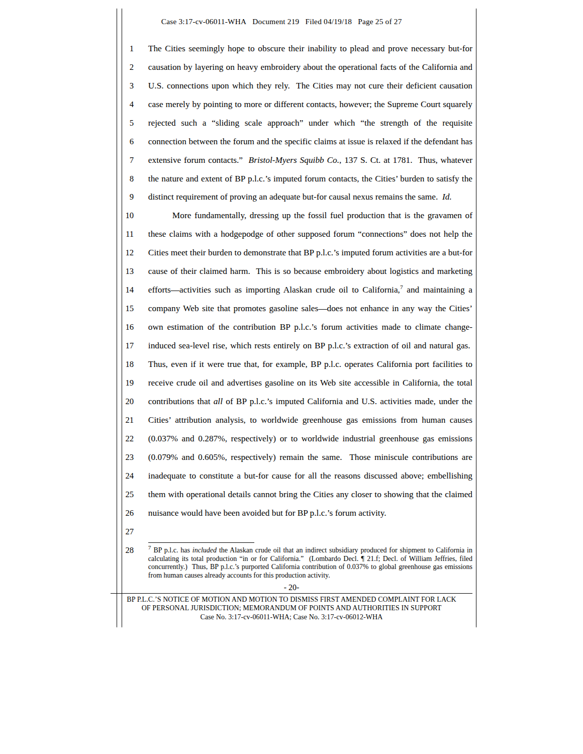Case 3:17-cv-06011-WHA Document 219 Filed 04/19/18 Page 25 of 27
1
2
3
4
5
6
7
8
9
10
11
12
13
14
15
16
17
18
19
20
21
22
23
24
25
26
27
28
The Cities seemingly hope to obscure their inability to plead and prove necessary but-for causation by layering on heavy embroidery about the operational facts of the California and U.S. connections upon which they rely. The Cities may not cure their deficient causation case merely by pointing to more or different contacts, however; the Supreme Court squarely rejected such a “sliding scale approach” under which “the strength of the requisite connection between the forum and the specific claims at issue is relaxed if the defendant has extensive forum contacts.” Bristol-Myers Squibb Co., 137 S. Ct. at 1781. Thus, whatever the nature and extent of BP p.l.c.’s imputed forum contacts, the Cities’ burden to satisfy the distinct requirement of proving an adequate but-for causal nexus remains the same. Id.
More fundamentally, dressing up the fossil fuel production that is the gravamen of these claims with a hodgepodge of other supposed forum “connections” does not help the Cities meet their burden to demonstrate that BP p.l.c.’s imputed forum activities are a but-for cause of their claimed harm. This is so because embroidery about logistics and marketing efforts—activities such as importing Alaskan crude oil to California,7 and maintaining a company Web site that promotes gasoline sales—does not enhance in any way the Cities’ own estimation of the contribution BP p.l.c.’s forum activities made to climate change-induced sea-level rise, which rests entirely on BP p.l.c.’s extraction of oil and natural gas. Thus, even if it were true that, for example, BP p.l.c. operates California port facilities to receive crude oil and advertises gasoline on its Web site accessible in California, the total contributions that all of BP p.l.c.’s imputed California and U.S. activities made, under the Cities’ attribution analysis, to worldwide greenhouse gas emissions from human causes (0.037% and 0.287%, respectively) or to worldwide industrial greenhouse gas emissions (0.079% and 0.605%, respectively) remain the same. Those miniscule contributions are inadequate to constitute a but-for cause for all the reasons discussed above; embellishing them with operational details cannot bring the Cities any closer to showing that the claimed nuisance would have been avoided but for BP p.l.c.’s forum activity.
7 BP p.l.c. has included the Alaskan crude oil that an indirect subsidiary produced for shipment to California in calculating its total production “in or for California.” (Lombardo Decl. ¶ 21.f; Decl. of William Jeffries, filed concurrently.) Thus, BP p.l.c.’s purported California contribution of 0.037% to global greenhouse gas emissions from human causes already accounts for this production activity.
- 20-
BP P.L.C.’S NOTICE OF MOTION AND MOTION TO DISMISS FIRST AMENDED COMPLAINT FOR LACK
OF PERSONAL JURISDICTION; MEMORANDUM OF POINTS AND AUTHORITIES IN SUPPORT
Case No. 3:17-cv-06011-WHA; Case No. 3:17-cv-06012-WHA